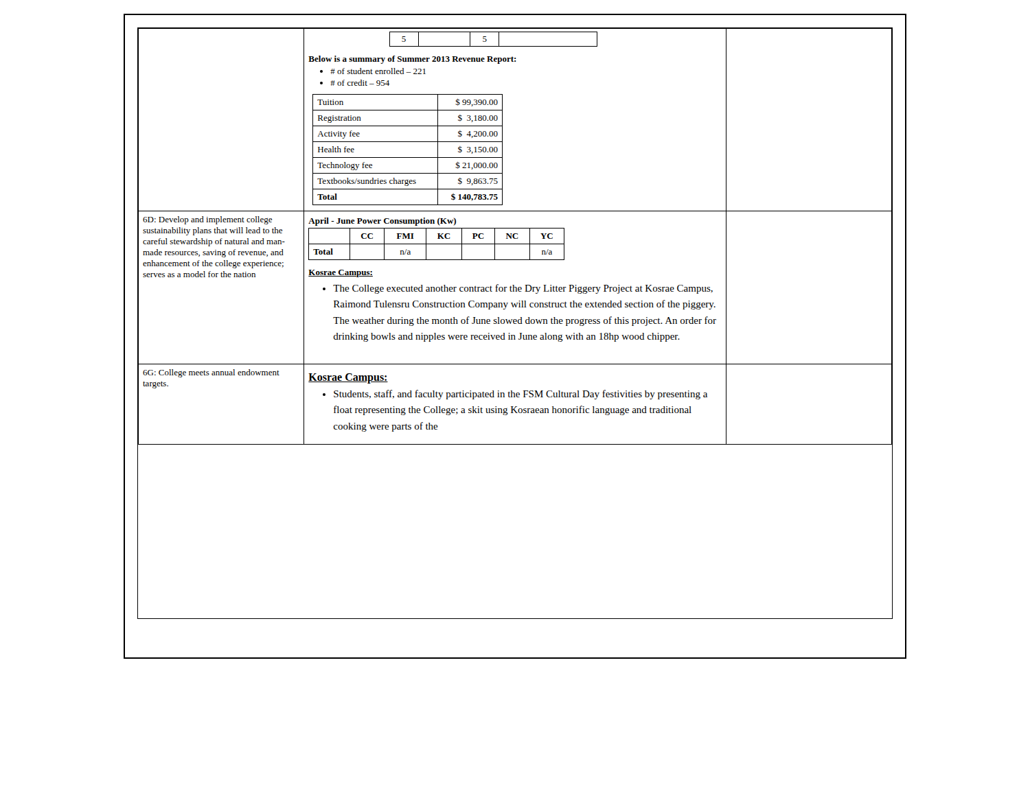| | / / 5 / / 5 / / Below is a summary of Summer 2013 Revenue Report: # of student enrolled – 221 # of credit – 954 / Tuition / $ 99,390.00 / / Registration / $ 3,180.00 / / Activity fee / $ 4,200.00 / / Health fee / $ 3,150.00 / / Technology fee / $ 21,000.00 / / Textbooks/sundries charges / $ 9,863.75 / / Total / $ 140,783.75 / | |
| 6D: Develop and implement college sustainability plans that will lead to the careful stewardship of natural and man-made resources, saving of revenue, and enhancement of the college experience; serves as a model for the nation | April - June Power Consumption (Kw) / / CC / FMI / KC / PC / NC / YC / / --- / --- / --- / --- / --- / --- / --- / / Total / / n/a / / / / n/a / Kosrae Campus: The College executed another contract for the Dry Litter Piggery Project at Kosrae Campus, Raimond Tulensru Construction Company will construct the extended section of the piggery. The weather during the month of June slowed down the progress of this project. An order for drinking bowls and nipples were received in June along with an 18hp wood chipper. | |
| 6G: College meets annual endowment targets. | Kosrae Campus: Students, staff, and faculty participated in the FSM Cultural Day festivities by presenting a float representing the College; a skit using Kosraean honorific language and traditional cooking were parts of the | |